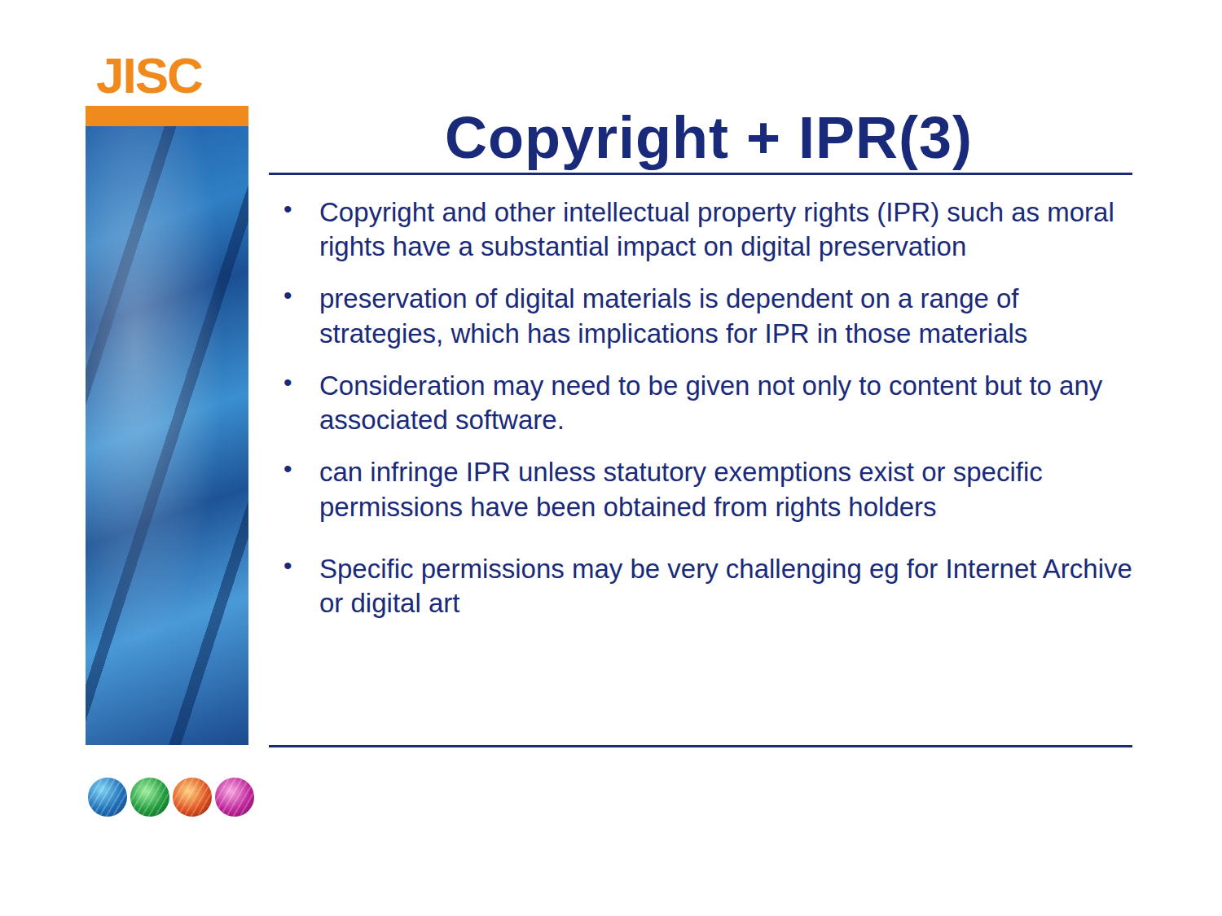JISC
Copyright + IPR(3)
Copyright and other intellectual property rights (IPR) such as moral rights have a substantial impact on digital preservation
preservation of digital materials is dependent on a range of strategies, which has implications for IPR in those materials
Consideration may need to be given not only to content but to any associated software.
can infringe IPR unless statutory exemptions exist or specific permissions have been obtained from rights holders
Specific permissions may be very challenging eg for Internet Archive or digital art